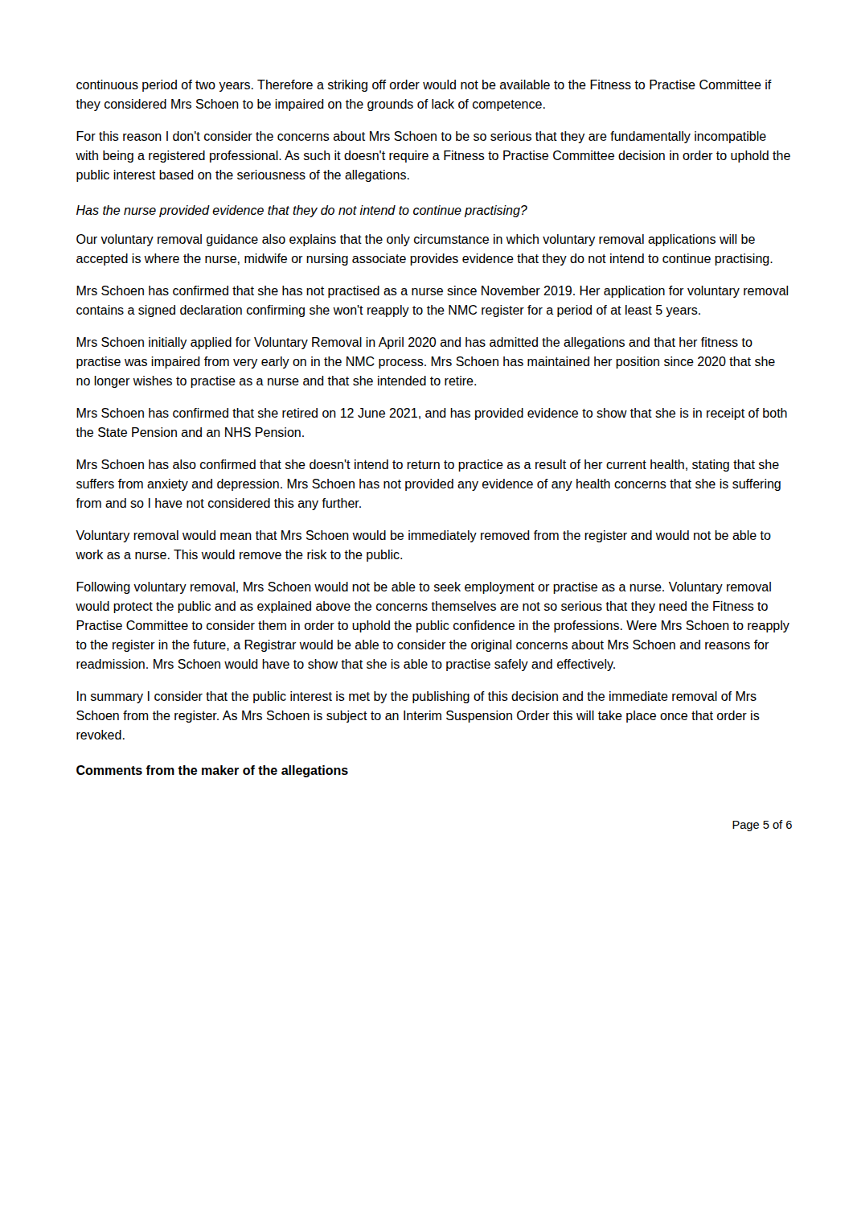continuous period of two years. Therefore a striking off order would not be available to the Fitness to Practise Committee if they considered Mrs Schoen to be impaired on the grounds of lack of competence.
For this reason I don't consider the concerns about Mrs Schoen to be so serious that they are fundamentally incompatible with being a registered professional. As such it doesn't require a Fitness to Practise Committee decision in order to uphold the public interest based on the seriousness of the allegations.
Has the nurse provided evidence that they do not intend to continue practising?
Our voluntary removal guidance also explains that the only circumstance in which voluntary removal applications will be accepted is where the nurse, midwife or nursing associate provides evidence that they do not intend to continue practising.
Mrs Schoen has confirmed that she has not practised as a nurse since November 2019. Her application for voluntary removal contains a signed declaration confirming she won't reapply to the NMC register for a period of at least 5 years.
Mrs Schoen initially applied for Voluntary Removal in April 2020 and has admitted the allegations and that her fitness to practise was impaired from very early on in the NMC process. Mrs Schoen has maintained her position since 2020 that she no longer wishes to practise as a nurse and that she intended to retire.
Mrs Schoen has confirmed that she retired on 12 June 2021, and has provided evidence to show that she is in receipt of both the State Pension and an NHS Pension.
Mrs Schoen has also confirmed that she doesn't intend to return to practice as a result of her current health, stating that she suffers from anxiety and depression. Mrs Schoen has not provided any evidence of any health concerns that she is suffering from and so I have not considered this any further.
Voluntary removal would mean that Mrs Schoen would be immediately removed from the register and would not be able to work as a nurse. This would remove the risk to the public.
Following voluntary removal, Mrs Schoen would not be able to seek employment or practise as a nurse. Voluntary removal would protect the public and as explained above the concerns themselves are not so serious that they need the Fitness to Practise Committee to consider them in order to uphold the public confidence in the professions. Were Mrs Schoen to reapply to the register in the future, a Registrar would be able to consider the original concerns about Mrs Schoen and reasons for readmission. Mrs Schoen would have to show that she is able to practise safely and effectively.
In summary I consider that the public interest is met by the publishing of this decision and the immediate removal of Mrs Schoen from the register. As Mrs Schoen is subject to an Interim Suspension Order this will take place once that order is revoked.
Comments from the maker of the allegations
Page 5 of 6